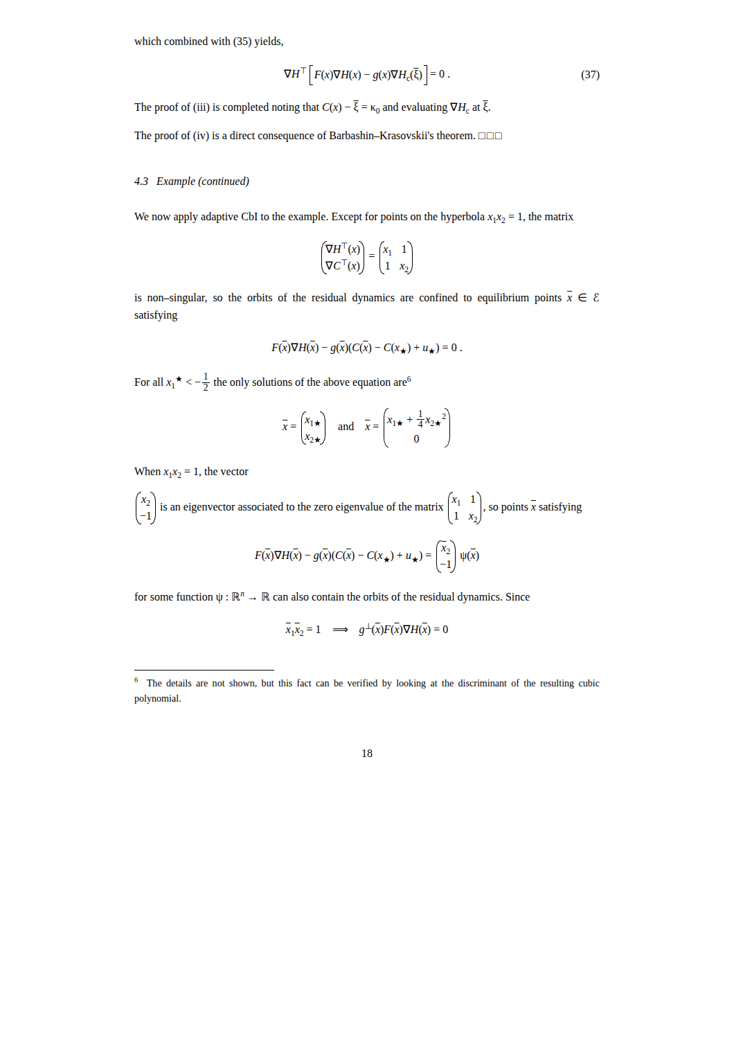which combined with (35) yields,
∇H⊤ F(x)∇H(x) − g(x)∇Hc(ξ) = 0 . (37)
The proof of (iii) is completed noting that C(x) − ξ = κ0 and evaluating ∇Hc at ξ.
The proof of (iv) is a direct consequence of Barbashin–Krasovskii's theorem. □□□
4.3 Example (continued)
We now apply adaptive CbI to the example. Except for points on the hyperbola x1x2 = 1, the matrix
| ∇ H ⊤ ( x ) |
| ∇ C ⊤ ( x ) |
=
| x 1 | 1 |
| 1 | x 2 |
is non–singular, so the orbits of the residual dynamics are confined to equilibrium points x ∈ ℰ satisfying
F(x)∇H(x) − g(x)(C(x) − C(x★) + u★) = 0 .
For all x1★ < −12 the only solutions of the above equation are6
x =
| x 1★ |
| x 2★ |
and x =
| x 1★ + 1 4 x 2★ 2 |
| 0 |
When x1x2 = 1, the vector
| x 2 |
| −1 |
is an eigenvector associated to the zero eigenvalue of the matrix
| x 1 | 1 |
| 1 | x 2 |
, so points x satisfying
F(x)∇H(x) − g(x)(C(x) − C(x★) + u★) =
| x 2 |
| −1 |
ψ(x)
for some function ψ : ℝn → ℝ can also contain the orbits of the residual dynamics. Since
x1x2 = 1 ⟹ g⊥(x)F(x)∇H(x) = 0
6 The details are not shown, but this fact can be verified by looking at the discriminant of the resulting cubic polynomial.
18